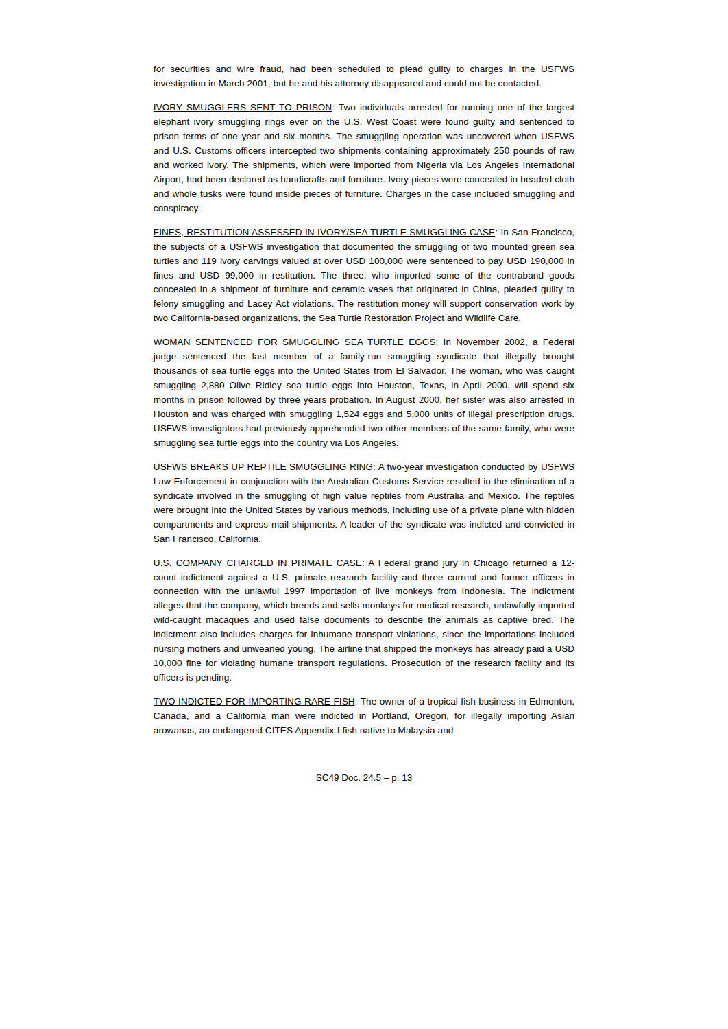for securities and wire fraud, had been scheduled to plead guilty to charges in the USFWS investigation in March 2001, but he and his attorney disappeared and could not be contacted.
IVORY SMUGGLERS SENT TO PRISON: Two individuals arrested for running one of the largest elephant ivory smuggling rings ever on the U.S. West Coast were found guilty and sentenced to prison terms of one year and six months. The smuggling operation was uncovered when USFWS and U.S. Customs officers intercepted two shipments containing approximately 250 pounds of raw and worked ivory. The shipments, which were imported from Nigeria via Los Angeles International Airport, had been declared as handicrafts and furniture. Ivory pieces were concealed in beaded cloth and whole tusks were found inside pieces of furniture. Charges in the case included smuggling and conspiracy.
FINES, RESTITUTION ASSESSED IN IVORY/SEA TURTLE SMUGGLING CASE: In San Francisco, the subjects of a USFWS investigation that documented the smuggling of two mounted green sea turtles and 119 ivory carvings valued at over USD 100,000 were sentenced to pay USD 190,000 in fines and USD 99,000 in restitution. The three, who imported some of the contraband goods concealed in a shipment of furniture and ceramic vases that originated in China, pleaded guilty to felony smuggling and Lacey Act violations. The restitution money will support conservation work by two California-based organizations, the Sea Turtle Restoration Project and Wildlife Care.
WOMAN SENTENCED FOR SMUGGLING SEA TURTLE EGGS: In November 2002, a Federal judge sentenced the last member of a family-run smuggling syndicate that illegally brought thousands of sea turtle eggs into the United States from El Salvador. The woman, who was caught smuggling 2,880 Olive Ridley sea turtle eggs into Houston, Texas, in April 2000, will spend six months in prison followed by three years probation. In August 2000, her sister was also arrested in Houston and was charged with smuggling 1,524 eggs and 5,000 units of illegal prescription drugs. USFWS investigators had previously apprehended two other members of the same family, who were smuggling sea turtle eggs into the country via Los Angeles.
USFWS BREAKS UP REPTILE SMUGGLING RING: A two-year investigation conducted by USFWS Law Enforcement in conjunction with the Australian Customs Service resulted in the elimination of a syndicate involved in the smuggling of high value reptiles from Australia and Mexico. The reptiles were brought into the United States by various methods, including use of a private plane with hidden compartments and express mail shipments. A leader of the syndicate was indicted and convicted in San Francisco, California.
U.S. COMPANY CHARGED IN PRIMATE CASE: A Federal grand jury in Chicago returned a 12-count indictment against a U.S. primate research facility and three current and former officers in connection with the unlawful 1997 importation of live monkeys from Indonesia. The indictment alleges that the company, which breeds and sells monkeys for medical research, unlawfully imported wild-caught macaques and used false documents to describe the animals as captive bred. The indictment also includes charges for inhumane transport violations, since the importations included nursing mothers and unweaned young. The airline that shipped the monkeys has already paid a USD 10,000 fine for violating humane transport regulations. Prosecution of the research facility and its officers is pending.
TWO INDICTED FOR IMPORTING RARE FISH: The owner of a tropical fish business in Edmonton, Canada, and a California man were indicted in Portland, Oregon, for illegally importing Asian arowanas, an endangered CITES Appendix-I fish native to Malaysia and
SC49 Doc. 24.5 – p. 13